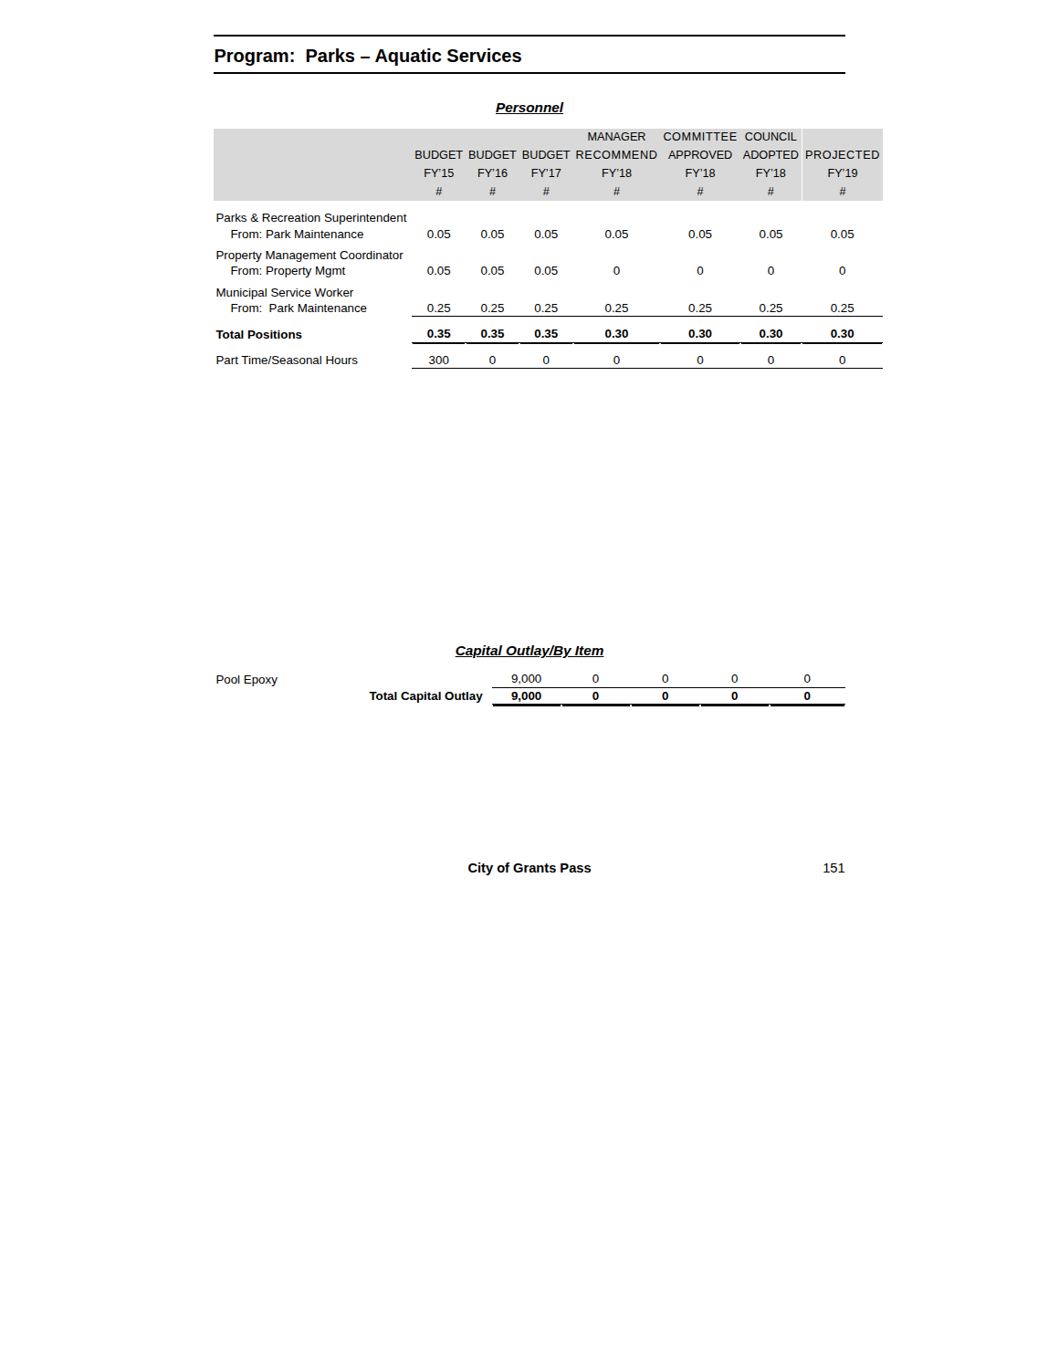Program: Parks – Aquatic Services
Personnel
| | | | | MANAGER | COMMITTEE | COUNCIL | |
| --- | --- | --- | --- | --- | --- | --- | --- |
| | BUDGET | BUDGET | BUDGET | RECOMMEND | APPROVED | ADOPTED | PROJECTED |
| | FY’15 | FY’16 | FY’17 | FY’18 | FY’18 | FY’18 | FY’19 |
| | # | # | # | # | # | # | # |
| Parks & Recreation Superintendent | | | | | | | |
| From: Park Maintenance | 0.05 | 0.05 | 0.05 | 0.05 | 0.05 | 0.05 | 0.05 |
| Property Management Coordinator | | | | | | | |
| From: Property Mgmt | 0.05 | 0.05 | 0.05 | 0 | 0 | 0 | 0 |
| Municipal Service Worker | | | | | | | |
| From: Park Maintenance | 0.25 | 0.25 | 0.25 | 0.25 | 0.25 | 0.25 | 0.25 |
| Total Positions | 0.35 | 0.35 | 0.35 | 0.30 | 0.30 | 0.30 | 0.30 |
| Part Time/Seasonal Hours | 300 | 0 | 0 | 0 | 0 | 0 | 0 |
Capital Outlay/By Item
| Pool Epoxy | 9,000 | 0 | 0 | 0 | 0 |
| Total Capital Outlay | 9,000 | 0 | 0 | 0 | 0 |
City of Grants Pass
151